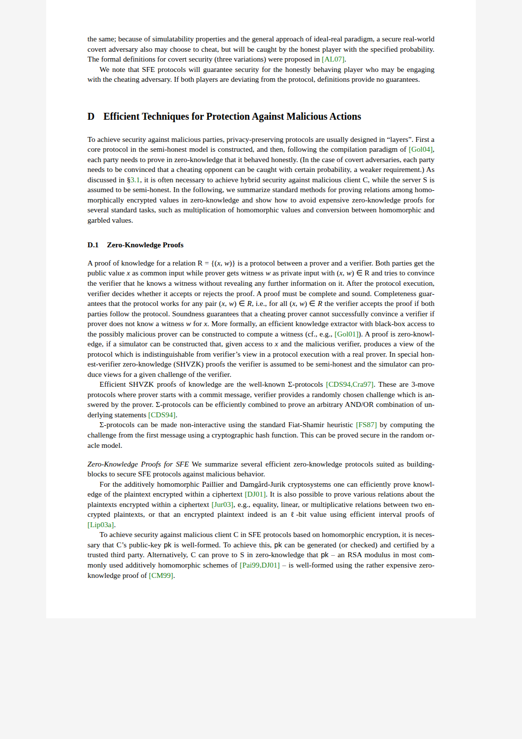the same; because of simulatability properties and the general approach of ideal-real paradigm, a secure real-world covert adversary also may choose to cheat, but will be caught by the honest player with the specified probability. The formal definitions for covert security (three variations) were proposed in [AL07].
We note that SFE protocols will guarantee security for the honestly behaving player who may be engaging with the cheating adversary. If both players are deviating from the protocol, definitions provide no guarantees.
DEfficient Techniques for Protection Against Malicious Actions
To achieve security against malicious parties, privacy-preserving protocols are usually designed in “layers”. First a core protocol in the semi-honest model is constructed, and then, following the compilation paradigm of [Gol04], each party needs to prove in zero-knowledge that it behaved honestly. (In the case of covert adversaries, each party needs to be convinced that a cheating opponent can be caught with certain probability, a weaker requirement.) As discussed in §3.1, it is often necessary to achieve hybrid security against malicious client C, while the server S is assumed to be semi-honest. In the following, we summarize standard methods for proving relations among homomorphically encrypted values in zero-knowledge and show how to avoid expensive zero-knowledge proofs for several standard tasks, such as multiplication of homomorphic values and conversion between homomorphic and garbled values.
D.1 Zero-Knowledge Proofs
A proof of knowledge for a relation R = {(x, w)} is a protocol between a prover and a verifier. Both parties get the public value x as common input while prover gets witness w as private input with (x, w) ∈ R and tries to convince the verifier that he knows a witness without revealing any further information on it. After the protocol execution, verifier decides whether it accepts or rejects the proof. A proof must be complete and sound. Completeness guarantees that the protocol works for any pair (x, w) ∈ R, i.e., for all (x, w) ∈ R the verifier accepts the proof if both parties follow the protocol. Soundness guarantees that a cheating prover cannot successfully convince a verifier if prover does not know a witness w for x. More formally, an efficient knowledge extractor with black-box access to the possibly malicious prover can be constructed to compute a witness (cf., e.g., [Gol01]). A proof is zero-knowledge, if a simulator can be constructed that, given access to x and the malicious verifier, produces a view of the protocol which is indistinguishable from verifier’s view in a protocol execution with a real prover. In special honest-verifier zero-knowledge (SHVZK) proofs the verifier is assumed to be semi-honest and the simulator can produce views for a given challenge of the verifier.
Efficient SHVZK proofs of knowledge are the well-known Σ-protocols [CDS94,Cra97]. These are 3-move protocols where prover starts with a commit message, verifier provides a randomly chosen challenge which is answered by the prover. Σ-protocols can be efficiently combined to prove an arbitrary AND/OR combination of underlying statements [CDS94].
Σ-protocols can be made non-interactive using the standard Fiat-Shamir heuristic [FS87] by computing the challenge from the first message using a cryptographic hash function. This can be proved secure in the random oracle model.
Zero-Knowledge Proofs for SFE We summarize several efficient zero-knowledge protocols suited as building-blocks to secure SFE protocols against malicious behavior.
For the additively homomorphic Paillier and Damgård-Jurik cryptosystems one can efficiently prove knowledge of the plaintext encrypted within a ciphertext [DJ01]. It is also possible to prove various relations about the plaintexts encrypted within a ciphertext [Jur03], e.g., equality, linear, or multiplicative relations between two encrypted plaintexts, or that an encrypted plaintext indeed is an ℓ-bit value using efficient interval proofs of [Lip03a].
To achieve security against malicious client C in SFE protocols based on homomorphic encryption, it is necessary that C’s public-key pk is well-formed. To achieve this, pk can be generated (or checked) and certified by a trusted third party. Alternatively, C can prove to S in zero-knowledge that pk – an RSA modulus in most commonly used additively homomorphic schemes of [Pai99,DJ01] – is well-formed using the rather expensive zero-knowledge proof of [CM99].